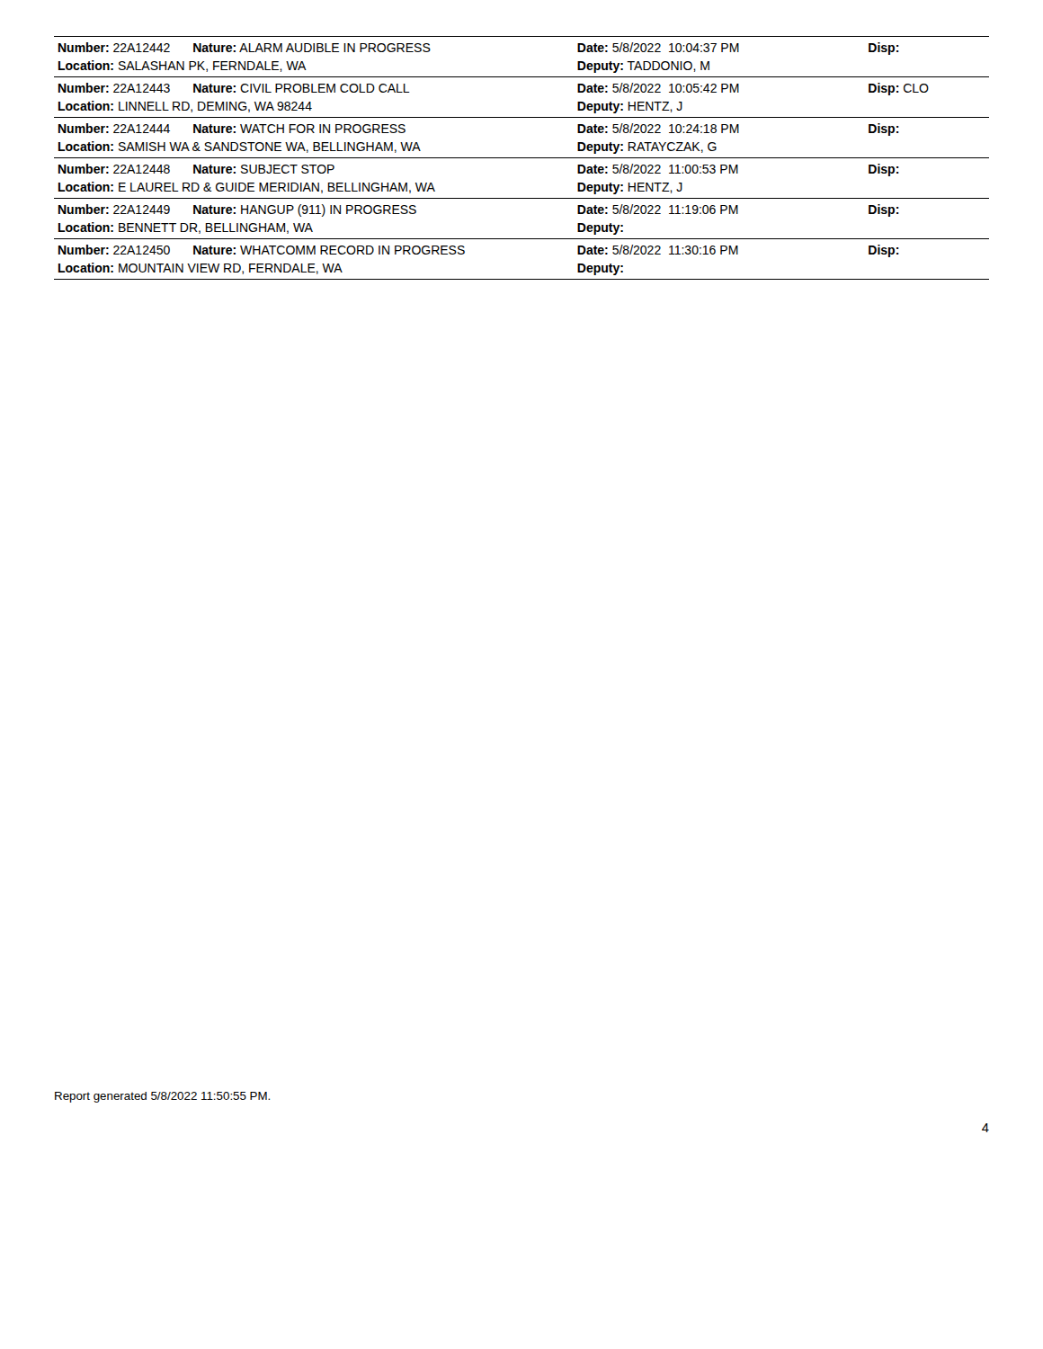| Number: 22A12442 | Nature: ALARM AUDIBLE IN PROGRESS | Date: 5/8/2022 10:04:37 PM | Disp: |
| Location: SALASHAN PK, FERNDALE, WA | Deputy: TADDONIO, M |
| Number: 22A12443 | Nature: CIVIL PROBLEM COLD CALL | Date: 5/8/2022 10:05:42 PM | Disp: CLO |
| Location: LINNELL RD, DEMING, WA 98244 | Deputy: HENTZ, J |
| Number: 22A12444 | Nature: WATCH FOR IN PROGRESS | Date: 5/8/2022 10:24:18 PM | Disp: |
| Location: SAMISH WA & SANDSTONE WA, BELLINGHAM, WA | Deputy: RATAYCZAK, G |
| Number: 22A12448 | Nature: SUBJECT STOP | Date: 5/8/2022 11:00:53 PM | Disp: |
| Location: E LAUREL RD & GUIDE MERIDIAN, BELLINGHAM, WA | Deputy: HENTZ, J |
| Number: 22A12449 | Nature: HANGUP (911) IN PROGRESS | Date: 5/8/2022 11:19:06 PM | Disp: |
| Location: BENNETT DR, BELLINGHAM, WA | Deputy: |
| Number: 22A12450 | Nature: WHATCOMM RECORD IN PROGRESS | Date: 5/8/2022 11:30:16 PM | Disp: |
| Location: MOUNTAIN VIEW RD, FERNDALE, WA | Deputy: |
Report generated 5/8/2022 11:50:55 PM.
4